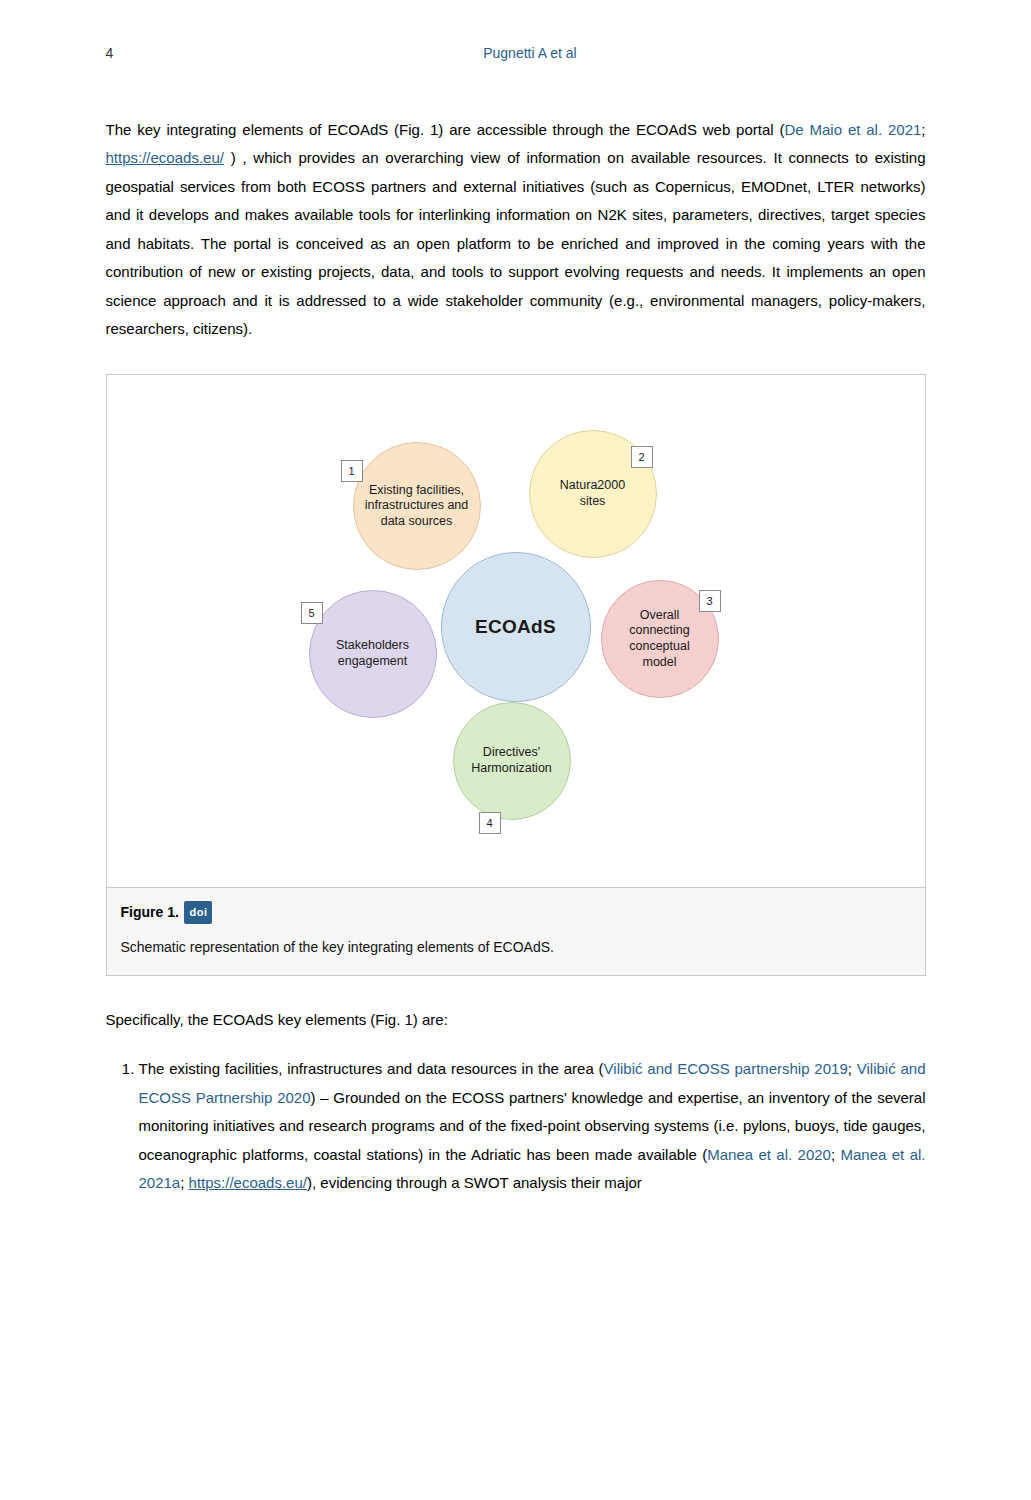4 Pugnetti A et al
The key integrating elements of ECOAdS (Fig. 1) are accessible through the ECOAdS web portal (De Maio et al. 2021; https://ecoads.eu/ ) , which provides an overarching view of information on available resources. It connects to existing geospatial services from both ECOSS partners and external initiatives (such as Copernicus, EMODnet, LTER networks) and it develops and makes available tools for interlinking information on N2K sites, parameters, directives, target species and habitats. The portal is conceived as an open platform to be enriched and improved in the coming years with the contribution of new or existing projects, data, and tools to support evolving requests and needs. It implements an open science approach and it is addressed to a wide stakeholder community (e.g., environmental managers, policy-makers, researchers, citizens).
ECOAdS
Existing facilities,
infrastructures and
data sources
Natura2000
sites
Overall
connecting
conceptual
model
Directives'
Harmonization
Stakeholders
engagement
1
2
3
4
5
Figure 1. doi Schematic representation of the key integrating elements of ECOAdS.
Specifically, the ECOAdS key elements (Fig. 1) are:
The existing facilities, infrastructures and data resources in the area (Vilibić and ECOSS partnership 2019; Vilibić and ECOSS Partnership 2020) – Grounded on the ECOSS partners' knowledge and expertise, an inventory of the several monitoring initiatives and research programs and of the fixed-point observing systems (i.e. pylons, buoys, tide gauges, oceanographic platforms, coastal stations) in the Adriatic has been made available (Manea et al. 2020; Manea et al. 2021a; https://ecoads.eu/), evidencing through a SWOT analysis their major